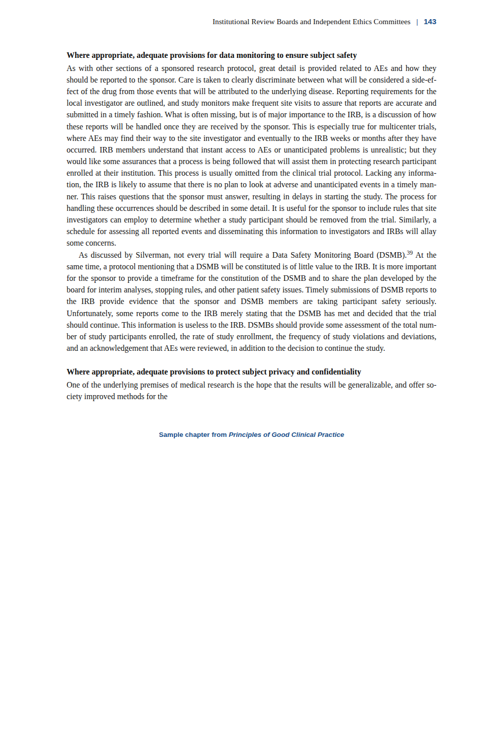Institutional Review Boards and Independent Ethics Committees | 143
Where appropriate, adequate provisions for data monitoring to ensure subject safety
As with other sections of a sponsored research protocol, great detail is provided related to AEs and how they should be reported to the sponsor. Care is taken to clearly discriminate between what will be considered a side-effect of the drug from those events that will be attributed to the underlying disease. Reporting requirements for the local investigator are outlined, and study monitors make frequent site visits to assure that reports are accurate and submitted in a timely fashion. What is often missing, but is of major importance to the IRB, is a discussion of how these reports will be handled once they are received by the sponsor. This is especially true for multicenter trials, where AEs may find their way to the site investigator and eventually to the IRB weeks or months after they have occurred. IRB members understand that instant access to AEs or unanticipated problems is unrealistic; but they would like some assurances that a process is being followed that will assist them in protecting research participant enrolled at their institution. This process is usually omitted from the clinical trial protocol. Lacking any information, the IRB is likely to assume that there is no plan to look at adverse and unanticipated events in a timely manner. This raises questions that the sponsor must answer, resulting in delays in starting the study. The process for handling these occurrences should be described in some detail. It is useful for the sponsor to include rules that site investigators can employ to determine whether a study participant should be removed from the trial. Similarly, a schedule for assessing all reported events and disseminating this information to investigators and IRBs will allay some concerns.
As discussed by Silverman, not every trial will require a Data Safety Monitoring Board (DSMB).39 At the same time, a protocol mentioning that a DSMB will be constituted is of little value to the IRB. It is more important for the sponsor to provide a timeframe for the constitution of the DSMB and to share the plan developed by the board for interim analyses, stopping rules, and other patient safety issues. Timely submissions of DSMB reports to the IRB provide evidence that the sponsor and DSMB members are taking participant safety seriously. Unfortunately, some reports come to the IRB merely stating that the DSMB has met and decided that the trial should continue. This information is useless to the IRB. DSMBs should provide some assessment of the total number of study participants enrolled, the rate of study enrollment, the frequency of study violations and deviations, and an acknowledgement that AEs were reviewed, in addition to the decision to continue the study.
Where appropriate, adequate provisions to protect subject privacy and confidentiality
One of the underlying premises of medical research is the hope that the results will be generalizable, and offer society improved methods for the
Sample chapter from Principles of Good Clinical Practice